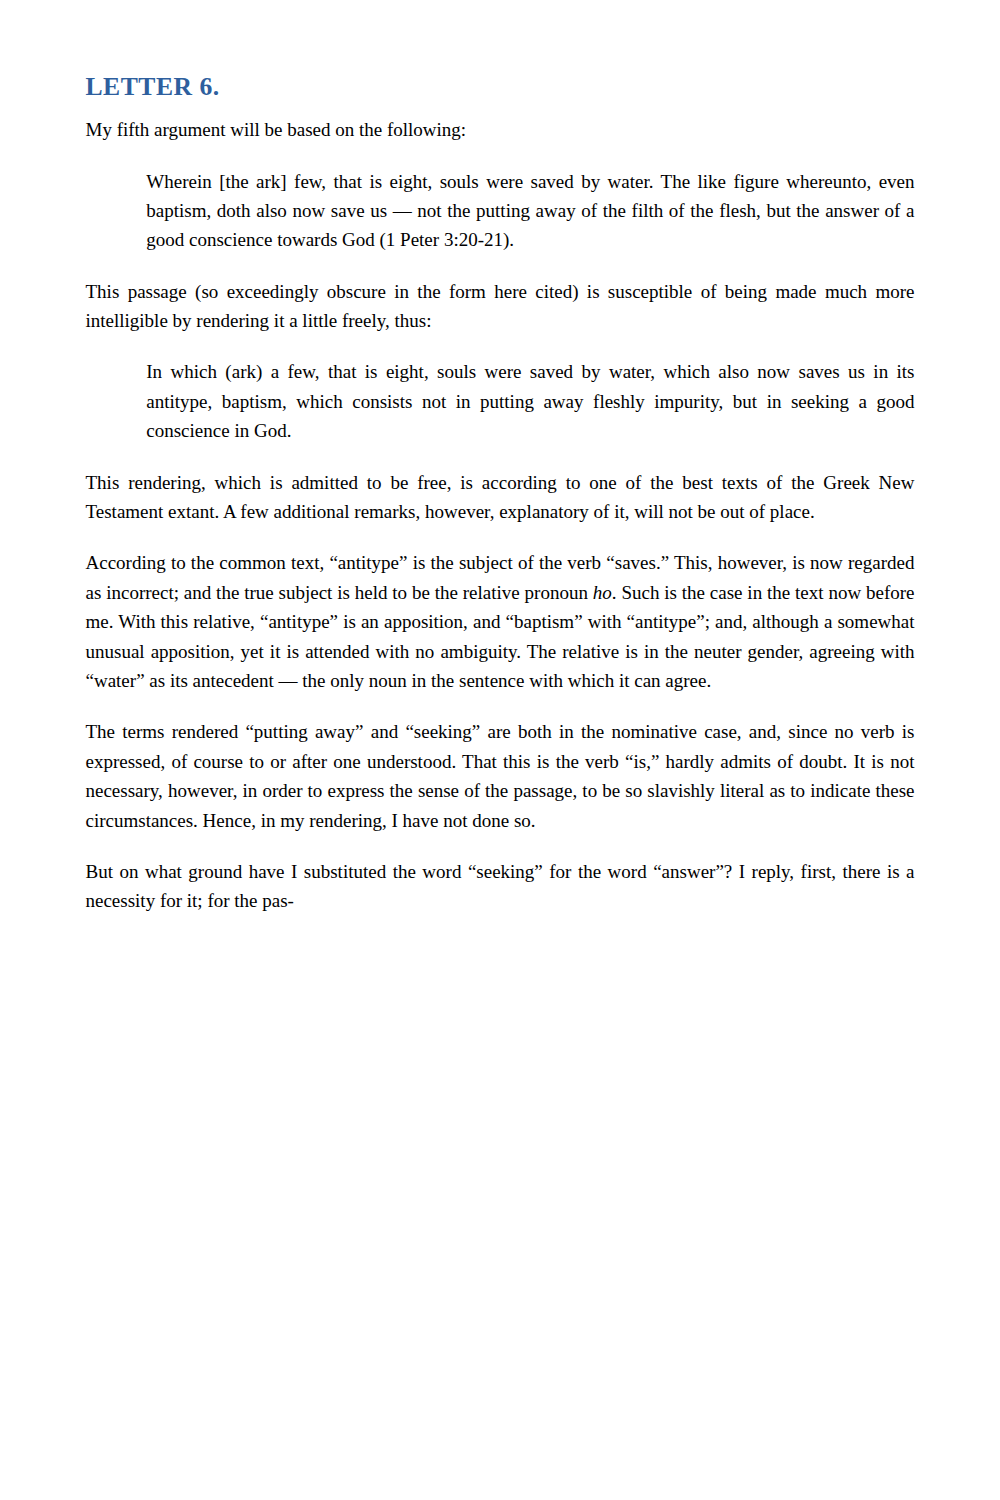LETTER 6.
My fifth argument will be based on the following:
Wherein [the ark] few, that is eight, souls were saved by water. The like figure whereunto, even baptism, doth also now save us — not the putting away of the filth of the flesh, but the answer of a good conscience towards God (1 Peter 3:20-21).
This passage (so exceedingly obscure in the form here cited) is susceptible of being made much more intelligible by rendering it a little freely, thus:
In which (ark) a few, that is eight, souls were saved by water, which also now saves us in its antitype, baptism, which consists not in putting away fleshly impurity, but in seeking a good conscience in God.
This rendering, which is admitted to be free, is according to one of the best texts of the Greek New Testament extant. A few additional remarks, however, explanatory of it, will not be out of place.
According to the common text, “antitype” is the subject of the verb “saves.” This, however, is now regarded as incorrect; and the true subject is held to be the relative pronoun ho. Such is the case in the text now before me. With this relative, “antitype” is an apposition, and “baptism” with “antitype”; and, although a somewhat unusual apposition, yet it is attended with no ambiguity. The relative is in the neuter gender, agreeing with “water” as its antecedent — the only noun in the sentence with which it can agree.
The terms rendered “putting away” and “seeking” are both in the nominative case, and, since no verb is expressed, of course to or after one understood. That this is the verb “is,” hardly admits of doubt. It is not necessary, however, in order to express the sense of the passage, to be so slavishly literal as to indicate these circumstances. Hence, in my rendering, I have not done so.
But on what ground have I substituted the word “seeking” for the word “answer”? I reply, first, there is a necessity for it; for the pas-